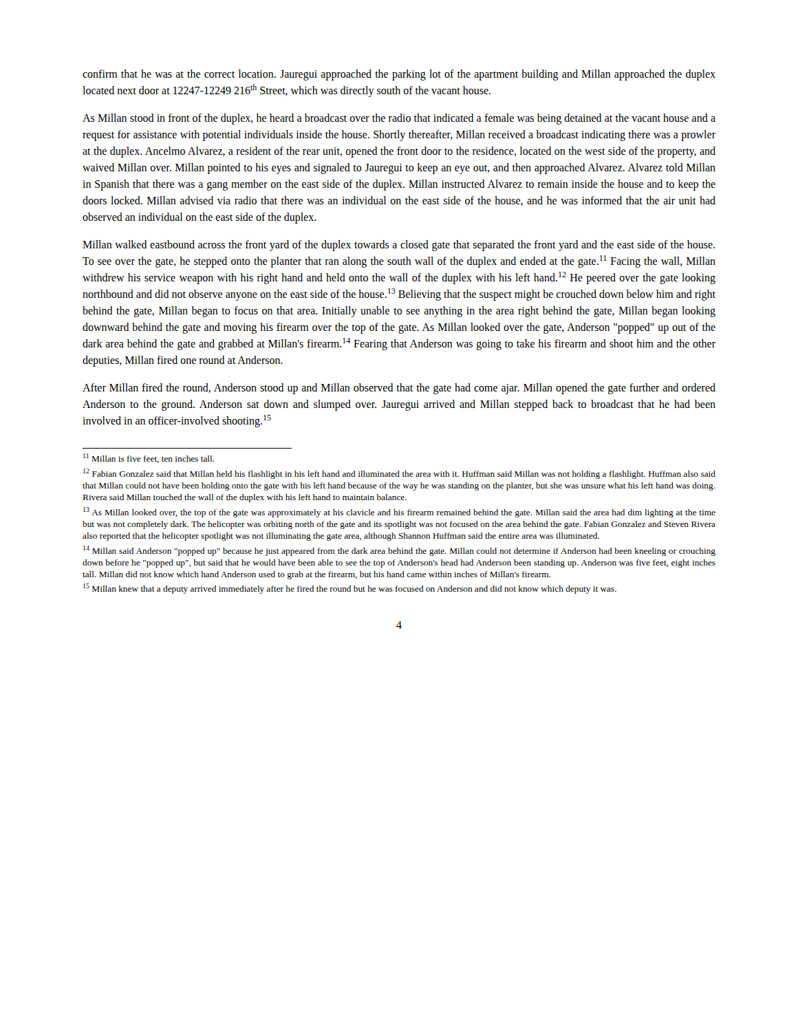confirm that he was at the correct location. Jauregui approached the parking lot of the apartment building and Millan approached the duplex located next door at 12247-12249 216th Street, which was directly south of the vacant house.
As Millan stood in front of the duplex, he heard a broadcast over the radio that indicated a female was being detained at the vacant house and a request for assistance with potential individuals inside the house. Shortly thereafter, Millan received a broadcast indicating there was a prowler at the duplex. Ancelmo Alvarez, a resident of the rear unit, opened the front door to the residence, located on the west side of the property, and waived Millan over. Millan pointed to his eyes and signaled to Jauregui to keep an eye out, and then approached Alvarez. Alvarez told Millan in Spanish that there was a gang member on the east side of the duplex. Millan instructed Alvarez to remain inside the house and to keep the doors locked. Millan advised via radio that there was an individual on the east side of the house, and he was informed that the air unit had observed an individual on the east side of the duplex.
Millan walked eastbound across the front yard of the duplex towards a closed gate that separated the front yard and the east side of the house. To see over the gate, he stepped onto the planter that ran along the south wall of the duplex and ended at the gate.11 Facing the wall, Millan withdrew his service weapon with his right hand and held onto the wall of the duplex with his left hand.12 He peered over the gate looking northbound and did not observe anyone on the east side of the house.13 Believing that the suspect might be crouched down below him and right behind the gate, Millan began to focus on that area. Initially unable to see anything in the area right behind the gate, Millan began looking downward behind the gate and moving his firearm over the top of the gate. As Millan looked over the gate, Anderson "popped" up out of the dark area behind the gate and grabbed at Millan's firearm.14 Fearing that Anderson was going to take his firearm and shoot him and the other deputies, Millan fired one round at Anderson.
After Millan fired the round, Anderson stood up and Millan observed that the gate had come ajar. Millan opened the gate further and ordered Anderson to the ground. Anderson sat down and slumped over. Jauregui arrived and Millan stepped back to broadcast that he had been involved in an officer-involved shooting.15
11 Millan is five feet, ten inches tall.
12 Fabian Gonzalez said that Millan held his flashlight in his left hand and illuminated the area with it. Huffman said Millan was not holding a flashlight. Huffman also said that Millan could not have been holding onto the gate with his left hand because of the way he was standing on the planter, but she was unsure what his left hand was doing. Rivera said Millan touched the wall of the duplex with his left hand to maintain balance.
13 As Millan looked over, the top of the gate was approximately at his clavicle and his firearm remained behind the gate. Millan said the area had dim lighting at the time but was not completely dark. The helicopter was orbiting north of the gate and its spotlight was not focused on the area behind the gate. Fabian Gonzalez and Steven Rivera also reported that the helicopter spotlight was not illuminating the gate area, although Shannon Huffman said the entire area was illuminated.
14 Millan said Anderson "popped up" because he just appeared from the dark area behind the gate. Millan could not determine if Anderson had been kneeling or crouching down before he "popped up", but said that he would have been able to see the top of Anderson's head had Anderson been standing up. Anderson was five feet, eight inches tall. Millan did not know which hand Anderson used to grab at the firearm, but his hand came within inches of Millan's firearm.
15 Millan knew that a deputy arrived immediately after he fired the round but he was focused on Anderson and did not know which deputy it was.
4